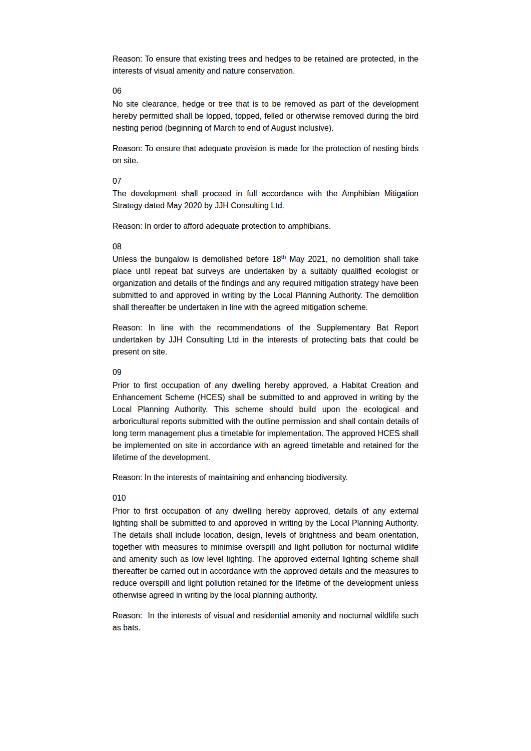Reason: To ensure that existing trees and hedges to be retained are protected, in the interests of visual amenity and nature conservation.
06
No site clearance, hedge or tree that is to be removed as part of the development hereby permitted shall be lopped, topped, felled or otherwise removed during the bird nesting period (beginning of March to end of August inclusive).
Reason: To ensure that adequate provision is made for the protection of nesting birds on site.
07
The development shall proceed in full accordance with the Amphibian Mitigation Strategy dated May 2020 by JJH Consulting Ltd.
Reason: In order to afford adequate protection to amphibians.
08
Unless the bungalow is demolished before 18th May 2021, no demolition shall take place until repeat bat surveys are undertaken by a suitably qualified ecologist or organization and details of the findings and any required mitigation strategy have been submitted to and approved in writing by the Local Planning Authority. The demolition shall thereafter be undertaken in line with the agreed mitigation scheme.
Reason: In line with the recommendations of the Supplementary Bat Report undertaken by JJH Consulting Ltd in the interests of protecting bats that could be present on site.
09
Prior to first occupation of any dwelling hereby approved, a Habitat Creation and Enhancement Scheme (HCES) shall be submitted to and approved in writing by the Local Planning Authority. This scheme should build upon the ecological and arboricultural reports submitted with the outline permission and shall contain details of long term management plus a timetable for implementation. The approved HCES shall be implemented on site in accordance with an agreed timetable and retained for the lifetime of the development.
Reason: In the interests of maintaining and enhancing biodiversity.
010
Prior to first occupation of any dwelling hereby approved, details of any external lighting shall be submitted to and approved in writing by the Local Planning Authority. The details shall include location, design, levels of brightness and beam orientation, together with measures to minimise overspill and light pollution for nocturnal wildlife and amenity such as low level lighting. The approved external lighting scheme shall thereafter be carried out in accordance with the approved details and the measures to reduce overspill and light pollution retained for the lifetime of the development unless otherwise agreed in writing by the local planning authority.
Reason: In the interests of visual and residential amenity and nocturnal wildlife such as bats.